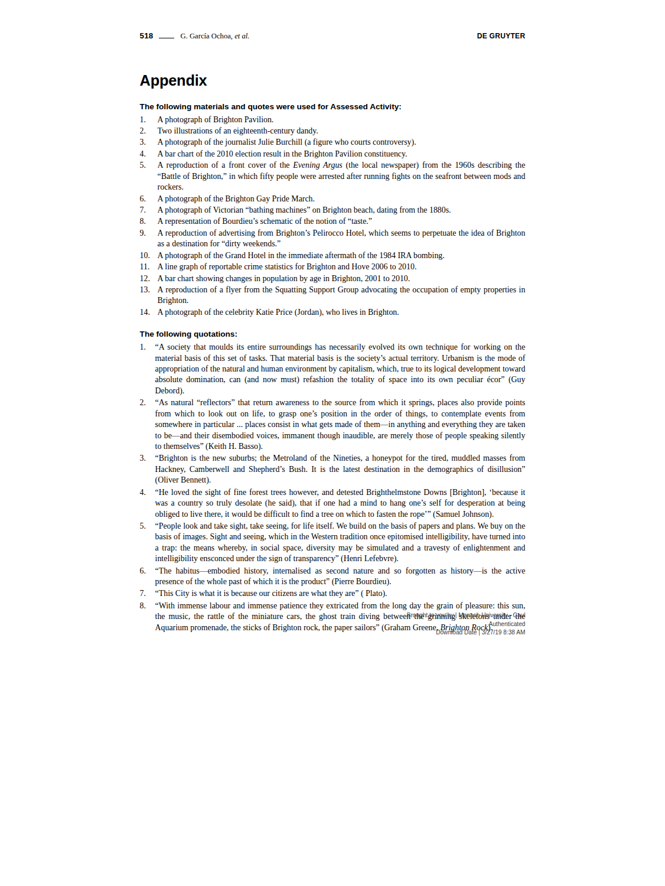518 G. García Ochoa, et al. DE GRUYTER
Appendix
The following materials and quotes were used for Assessed Activity:
A photograph of Brighton Pavilion.
Two illustrations of an eighteenth-century dandy.
A photograph of the journalist Julie Burchill (a figure who courts controversy).
A bar chart of the 2010 election result in the Brighton Pavilion constituency.
A reproduction of a front cover of the Evening Argus (the local newspaper) from the 1960s describing the “Battle of Brighton,” in which fifty people were arrested after running fights on the seafront between mods and rockers.
A photograph of the Brighton Gay Pride March.
A photograph of Victorian “bathing machines” on Brighton beach, dating from the 1880s.
A representation of Bourdieu’s schematic of the notion of “taste.”
A reproduction of advertising from Brighton’s Pelirocco Hotel, which seems to perpetuate the idea of Brighton as a destination for “dirty weekends.”
A photograph of the Grand Hotel in the immediate aftermath of the 1984 IRA bombing.
A line graph of reportable crime statistics for Brighton and Hove 2006 to 2010.
A bar chart showing changes in population by age in Brighton, 2001 to 2010.
A reproduction of a flyer from the Squatting Support Group advocating the occupation of empty properties in Brighton.
A photograph of the celebrity Katie Price (Jordan), who lives in Brighton.
The following quotations:
“A society that moulds its entire surroundings has necessarily evolved its own technique for working on the material basis of this set of tasks. That material basis is the society’s actual territory. Urbanism is the mode of appropriation of the natural and human environment by capitalism, which, true to its logical development toward absolute domination, can (and now must) refashion the totality of space into its own peculiar écor” (Guy Debord).
“As natural “reflectors” that return awareness to the source from which it springs, places also provide points from which to look out on life, to grasp one’s position in the order of things, to contemplate events from somewhere in particular ... places consist in what gets made of them—in anything and everything they are taken to be—and their disembodied voices, immanent though inaudible, are merely those of people speaking silently to themselves” (Keith H. Basso).
“Brighton is the new suburbs; the Metroland of the Nineties, a honeypot for the tired, muddled masses from Hackney, Camberwell and Shepherd’s Bush. It is the latest destination in the demographics of disillusion” (Oliver Bennett).
“He loved the sight of fine forest trees however, and detested Brighthelmstone Downs [Brighton], ‘because it was a country so truly desolate (he said), that if one had a mind to hang one’s self for desperation at being obliged to live there, it would be difficult to find a tree on which to fasten the rope’” (Samuel Johnson).
“People look and take sight, take seeing, for life itself. We build on the basis of papers and plans. We buy on the basis of images. Sight and seeing, which in the Western tradition once epitomised intelligibility, have turned into a trap: the means whereby, in social space, diversity may be simulated and a travesty of enlightenment and intelligibility ensconced under the sign of transparency” (Henri Lefebvre).
“The habitus—embodied history, internalised as second nature and so forgotten as history—is the active presence of the whole past of which it is the product” (Pierre Bourdieu).
“This City is what it is because our citizens are what they are” ( Plato).
“With immense labour and immense patience they extricated from the long day the grain of pleasure: this sun, the music, the rattle of the miniature cars, the ghost train diving between the grinning skeletons under the Aquarium promenade, the sticks of Brighton rock, the paper sailors” (Graham Greene, Brighton Rock).
Brought to you by | Monash University - Caul
Authenticated
Download Date | 3/27/19 8:38 AM